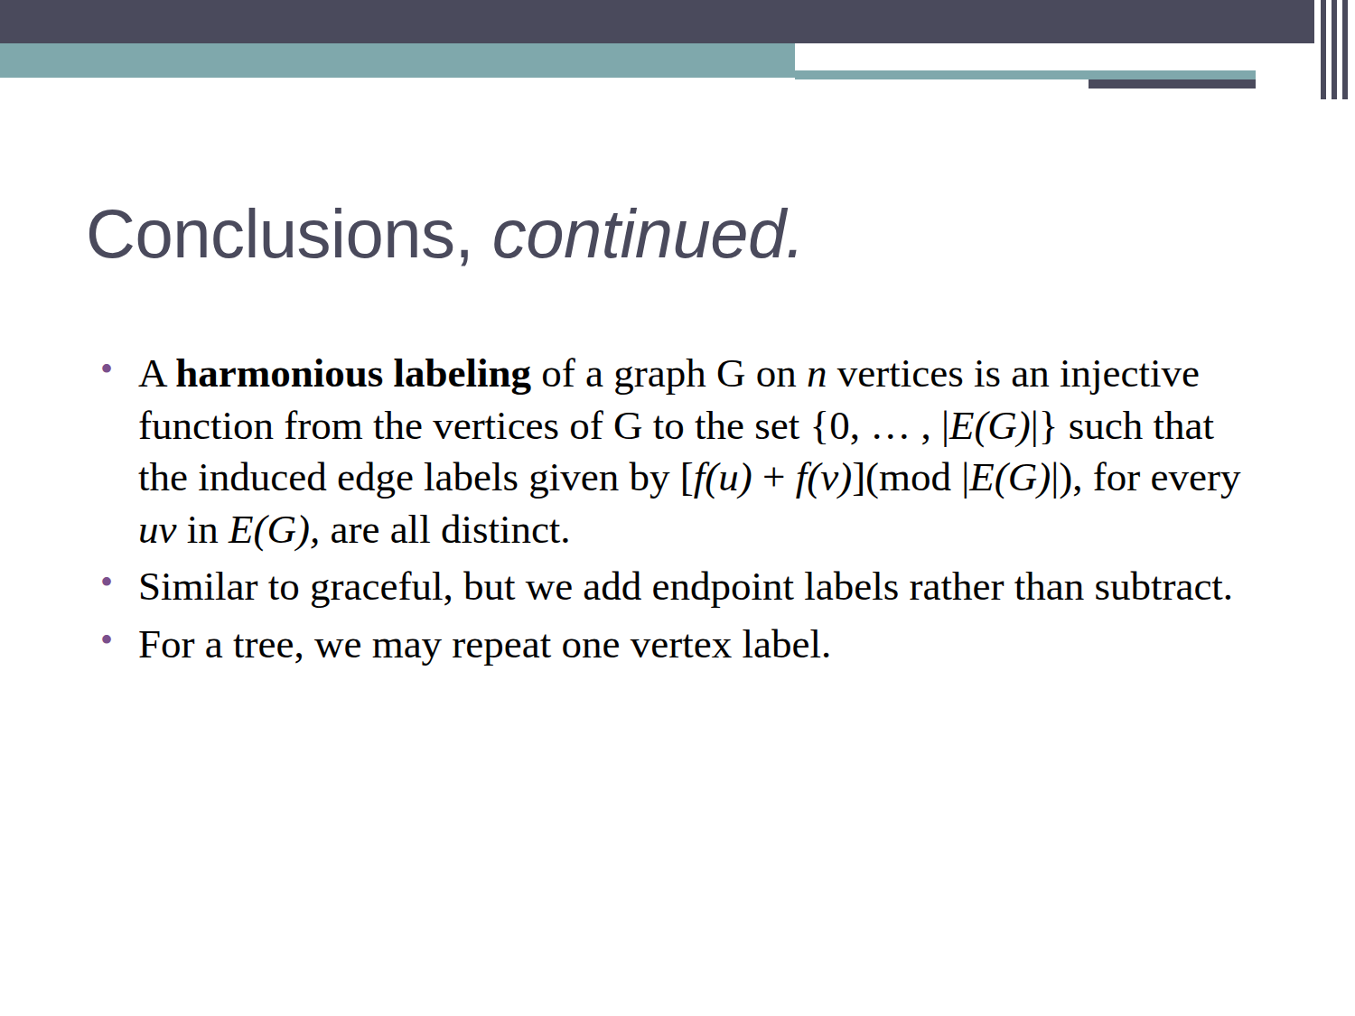Conclusions, continued.
A harmonious labeling of a graph G on n vertices is an injective function from the vertices of G to the set {0, … , |E(G)|} such that the induced edge labels given by [f(u) + f(v)](mod |E(G)|), for every uv in E(G), are all distinct.
Similar to graceful, but we add endpoint labels rather than subtract.
For a tree, we may repeat one vertex label.